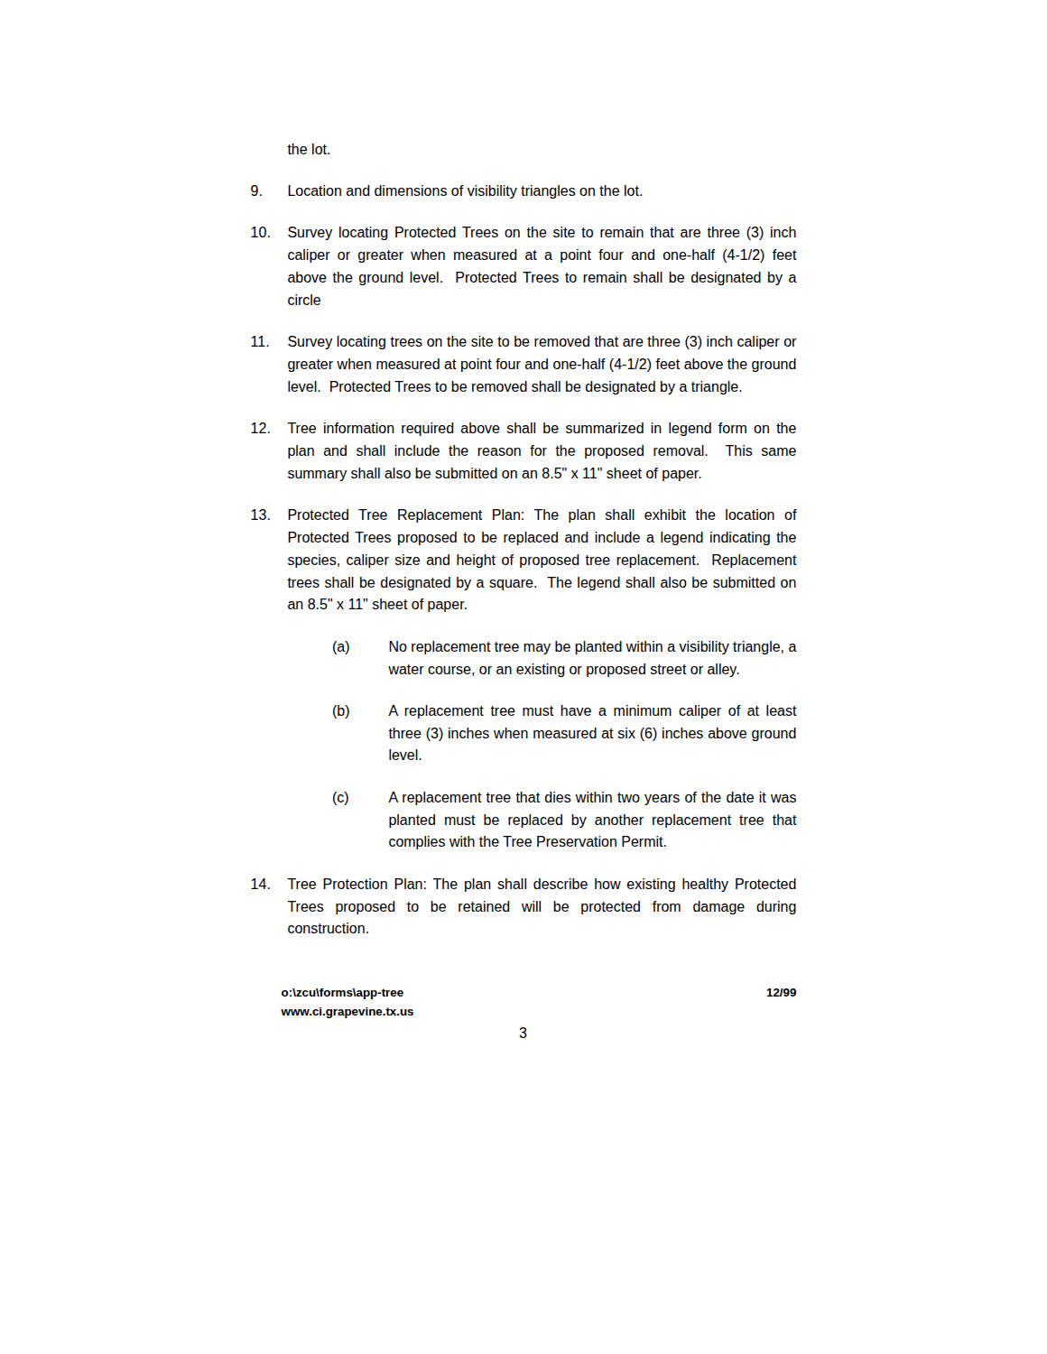the lot.
9. Location and dimensions of visibility triangles on the lot.
10. Survey locating Protected Trees on the site to remain that are three (3) inch caliper or greater when measured at a point four and one-half (4-1/2) feet above the ground level. Protected Trees to remain shall be designated by a circle
11. Survey locating trees on the site to be removed that are three (3) inch caliper or greater when measured at point four and one-half (4-1/2) feet above the ground level. Protected Trees to be removed shall be designated by a triangle.
12. Tree information required above shall be summarized in legend form on the plan and shall include the reason for the proposed removal. This same summary shall also be submitted on an 8.5" x 11" sheet of paper.
13. Protected Tree Replacement Plan: The plan shall exhibit the location of Protected Trees proposed to be replaced and include a legend indicating the species, caliper size and height of proposed tree replacement. Replacement trees shall be designated by a square. The legend shall also be submitted on an 8.5" x 11" sheet of paper.
(a) No replacement tree may be planted within a visibility triangle, a water course, or an existing or proposed street or alley.
(b) A replacement tree must have a minimum caliper of at least three (3) inches when measured at six (6) inches above ground level.
(c) A replacement tree that dies within two years of the date it was planted must be replaced by another replacement tree that complies with the Tree Preservation Permit.
14. Tree Protection Plan: The plan shall describe how existing healthy Protected Trees proposed to be retained will be protected from damage during construction.
o:\zcu\forms\app-tree 12/99 www.ci.grapevine.tx.us
3